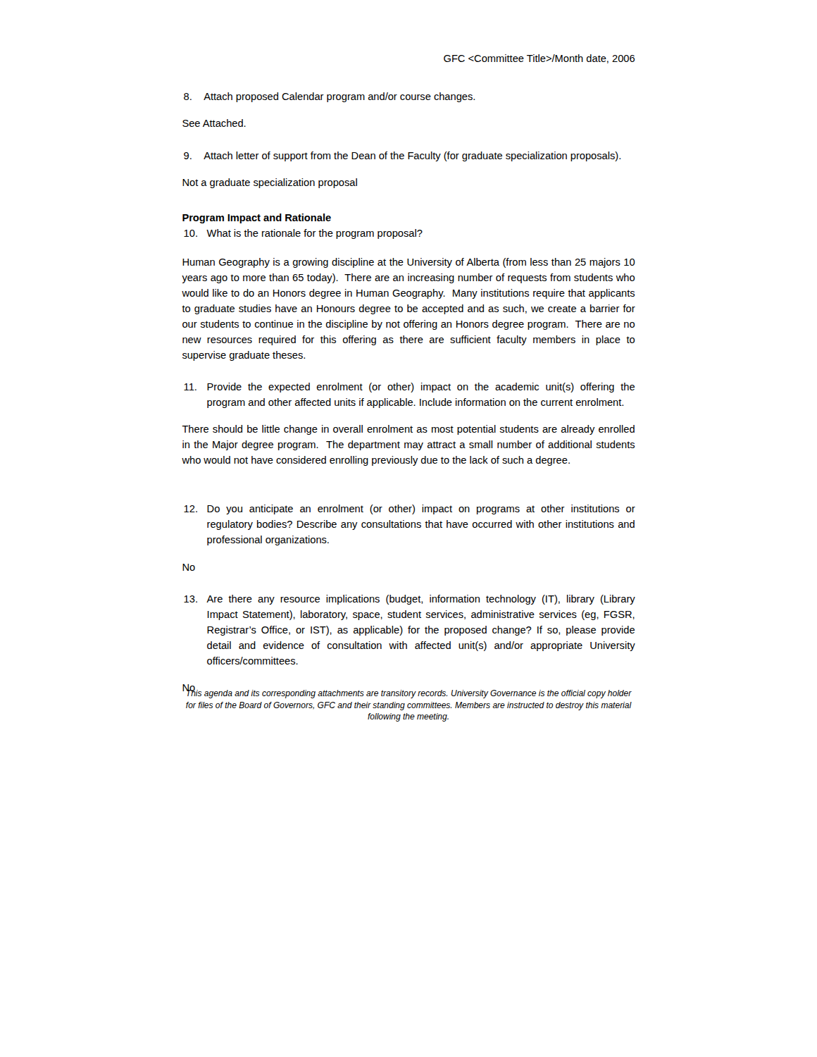GFC <Committee Title>/Month date, 2006
8.
Attach proposed Calendar program and/or course changes.
See Attached.
9.
Attach letter of support from the Dean of the Faculty (for graduate specialization proposals).
Not a graduate specialization proposal
Program Impact and Rationale
10.
What is the rationale for the program proposal?
Human Geography is a growing discipline at the University of Alberta (from less than 25 majors 10 years ago to more than 65 today). There are an increasing number of requests from students who would like to do an Honors degree in Human Geography. Many institutions require that applicants to graduate studies have an Honours degree to be accepted and as such, we create a barrier for our students to continue in the discipline by not offering an Honors degree program. There are no new resources required for this offering as there are sufficient faculty members in place to supervise graduate theses.
11.
Provide the expected enrolment (or other) impact on the academic unit(s) offering the program and other affected units if applicable. Include information on the current enrolment.
There should be little change in overall enrolment as most potential students are already enrolled in the Major degree program. The department may attract a small number of additional students who would not have considered enrolling previously due to the lack of such a degree.
12.
Do you anticipate an enrolment (or other) impact on programs at other institutions or regulatory bodies? Describe any consultations that have occurred with other institutions and professional organizations.
No
13.
Are there any resource implications (budget, information technology (IT), library (Library Impact Statement), laboratory, space, student services, administrative services (eg, FGSR, Registrar’s Office, or IST), as applicable) for the proposed change? If so, please provide detail and evidence of consultation with affected unit(s) and/or appropriate University officers/committees.
No
This agenda and its corresponding attachments are transitory records. University Governance is the official copy holder for files of the Board of Governors, GFC and their standing committees. Members are instructed to destroy this material following the meeting.